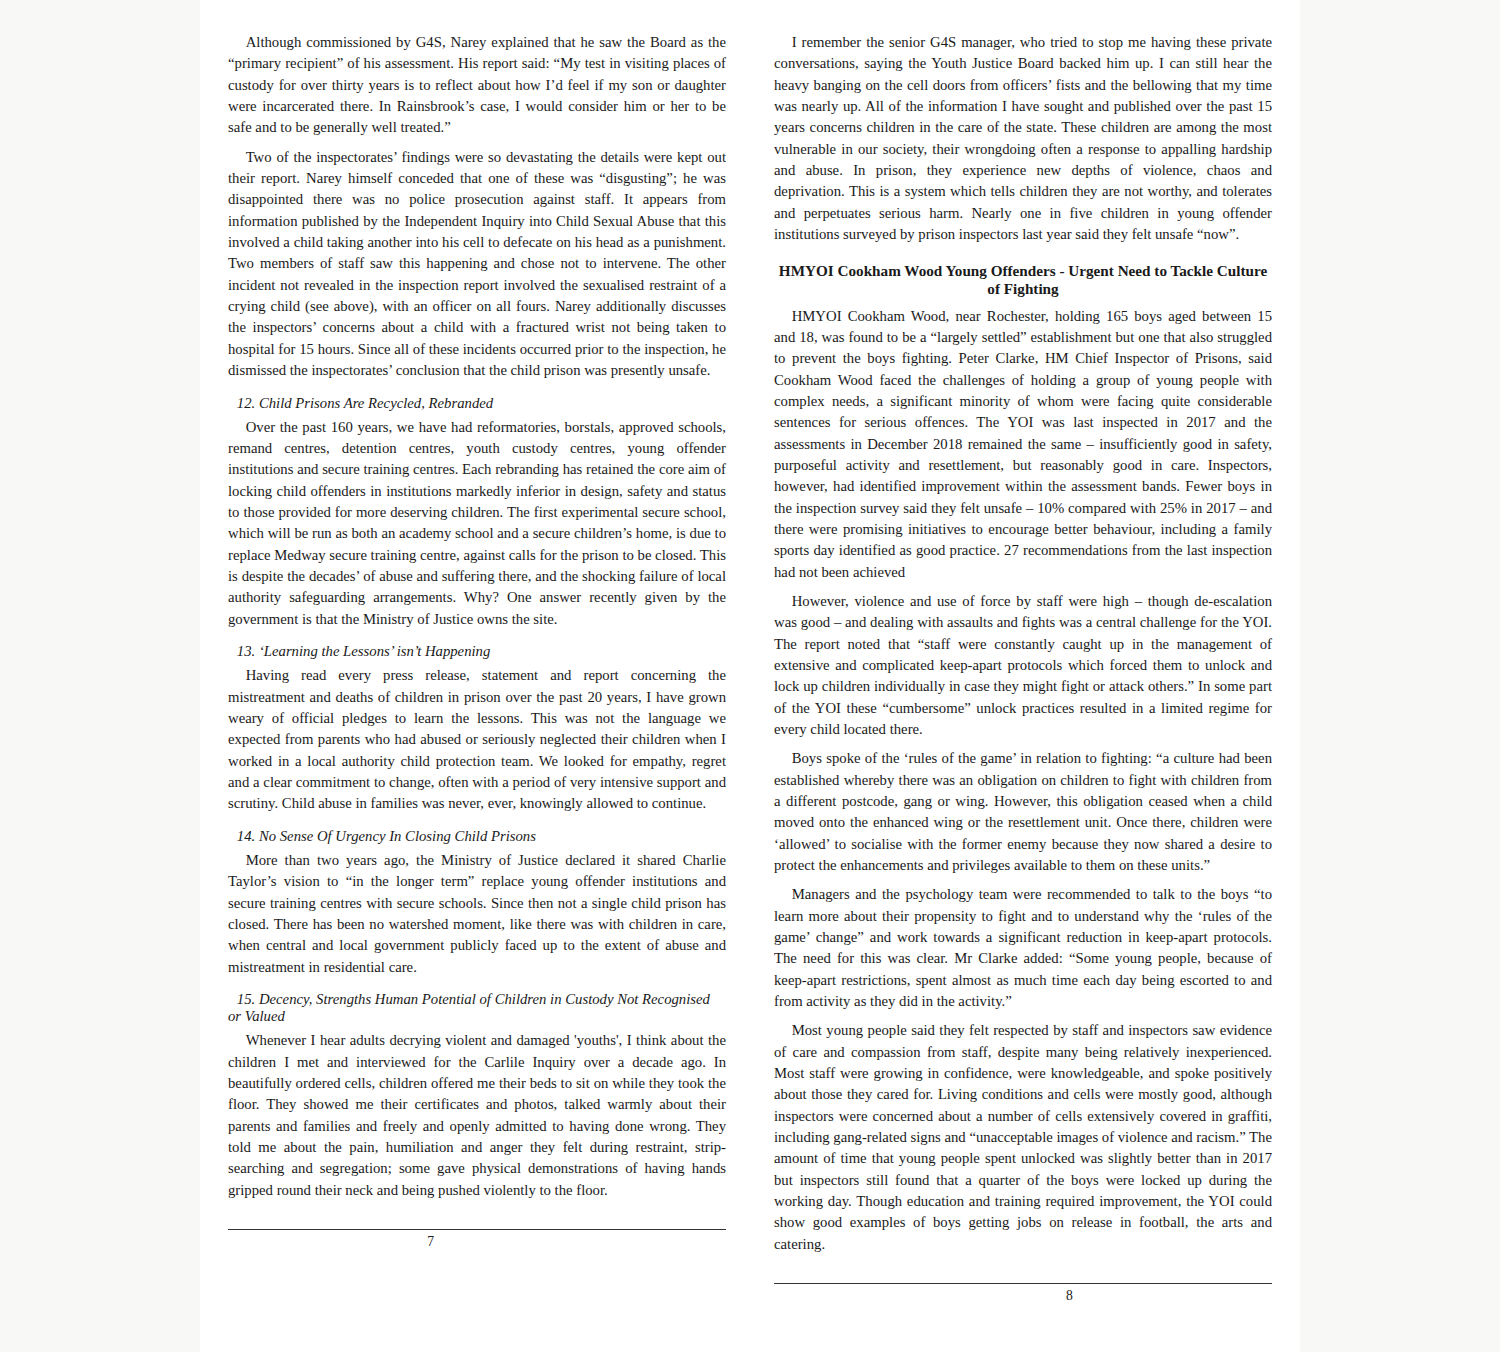Although commissioned by G4S, Narey explained that he saw the Board as the “primary recipient” of his assessment. His report said: “My test in visiting places of custody for over thirty years is to reflect about how I’d feel if my son or daughter were incarcerated there. In Rainsbrook’s case, I would consider him or her to be safe and to be generally well treated.”
Two of the inspectorates’ findings were so devastating the details were kept out their report. Narey himself conceded that one of these was “disgusting”; he was disappointed there was no police prosecution against staff. It appears from information published by the Independent Inquiry into Child Sexual Abuse that this involved a child taking another into his cell to defecate on his head as a punishment. Two members of staff saw this happening and chose not to intervene. The other incident not revealed in the inspection report involved the sexualised restraint of a crying child (see above), with an officer on all fours. Narey additionally discusses the inspectors’ concerns about a child with a fractured wrist not being taken to hospital for 15 hours. Since all of these incidents occurred prior to the inspection, he dismissed the inspectorates’ conclusion that the child prison was presently unsafe.
12. Child Prisons Are Recycled, Rebranded
Over the past 160 years, we have had reformatories, borstals, approved schools, remand centres, detention centres, youth custody centres, young offender institutions and secure training centres. Each rebranding has retained the core aim of locking child offenders in institutions markedly inferior in design, safety and status to those provided for more deserving children. The first experimental secure school, which will be run as both an academy school and a secure children’s home, is due to replace Medway secure training centre, against calls for the prison to be closed. This is despite the decades’ of abuse and suffering there, and the shocking failure of local authority safeguarding arrangements. Why? One answer recently given by the government is that the Ministry of Justice owns the site.
13. ‘Learning the Lessons’ isn’t Happening
Having read every press release, statement and report concerning the mistreatment and deaths of children in prison over the past 20 years, I have grown weary of official pledges to learn the lessons. This was not the language we expected from parents who had abused or seriously neglected their children when I worked in a local authority child protection team. We looked for empathy, regret and a clear commitment to change, often with a period of very intensive support and scrutiny. Child abuse in families was never, ever, knowingly allowed to continue.
14. No Sense Of Urgency In Closing Child Prisons
More than two years ago, the Ministry of Justice declared it shared Charlie Taylor’s vision to “in the longer term” replace young offender institutions and secure training centres with secure schools. Since then not a single child prison has closed. There has been no watershed moment, like there was with children in care, when central and local government publicly faced up to the extent of abuse and mistreatment in residential care.
15. Decency, Strengths Human Potential of Children in Custody Not Recognised or Valued
Whenever I hear adults decrying violent and damaged 'youths', I think about the children I met and interviewed for the Carlile Inquiry over a decade ago. In beautifully ordered cells, children offered me their beds to sit on while they took the floor. They showed me their certificates and photos, talked warmly about their parents and families and freely and openly admitted to having done wrong. They told me about the pain, humiliation and anger they felt during restraint, strip-searching and segregation; some gave physical demonstrations of having hands gripped round their neck and being pushed violently to the floor.
7
I remember the senior G4S manager, who tried to stop me having these private conversations, saying the Youth Justice Board backed him up. I can still hear the heavy banging on the cell doors from officers’ fists and the bellowing that my time was nearly up. All of the information I have sought and published over the past 15 years concerns children in the care of the state. These children are among the most vulnerable in our society, their wrongdoing often a response to appalling hardship and abuse. In prison, they experience new depths of violence, chaos and deprivation. This is a system which tells children they are not worthy, and tolerates and perpetuates serious harm. Nearly one in five children in young offender institutions surveyed by prison inspectors last year said they felt unsafe “now”.
HMYOI Cookham Wood Young Offenders - Urgent Need to Tackle Culture of Fighting
HMYOI Cookham Wood, near Rochester, holding 165 boys aged between 15 and 18, was found to be a “largely settled” establishment but one that also struggled to prevent the boys fighting. Peter Clarke, HM Chief Inspector of Prisons, said Cookham Wood faced the challenges of holding a group of young people with complex needs, a significant minority of whom were facing quite considerable sentences for serious offences. The YOI was last inspected in 2017 and the assessments in December 2018 remained the same – insufficiently good in safety, purposeful activity and resettlement, but reasonably good in care. Inspectors, however, had identified improvement within the assessment bands. Fewer boys in the inspection survey said they felt unsafe – 10% compared with 25% in 2017 – and there were promising initiatives to encourage better behaviour, including a family sports day identified as good practice. 27 recommendations from the last inspection had not been achieved
However, violence and use of force by staff were high – though de-escalation was good – and dealing with assaults and fights was a central challenge for the YOI. The report noted that “staff were constantly caught up in the management of extensive and complicated keep-apart protocols which forced them to unlock and lock up children individually in case they might fight or attack others.” In some part of the YOI these “cumbersome” unlock practices resulted in a limited regime for every child located there.
Boys spoke of the ‘rules of the game’ in relation to fighting: “a culture had been established whereby there was an obligation on children to fight with children from a different postcode, gang or wing. However, this obligation ceased when a child moved onto the enhanced wing or the resettlement unit. Once there, children were ‘allowed’ to socialise with the former enemy because they now shared a desire to protect the enhancements and privileges available to them on these units.”
Managers and the psychology team were recommended to talk to the boys “to learn more about their propensity to fight and to understand why the ‘rules of the game’ change” and work towards a significant reduction in keep-apart protocols. The need for this was clear. Mr Clarke added: “Some young people, because of keep-apart restrictions, spent almost as much time each day being escorted to and from activity as they did in the activity.”
Most young people said they felt respected by staff and inspectors saw evidence of care and compassion from staff, despite many being relatively inexperienced. Most staff were growing in confidence, were knowledgeable, and spoke positively about those they cared for. Living conditions and cells were mostly good, although inspectors were concerned about a number of cells extensively covered in graffiti, including gang-related signs and “unacceptable images of violence and racism.” The amount of time that young people spent unlocked was slightly better than in 2017 but inspectors still found that a quarter of the boys were locked up during the working day. Though education and training required improvement, the YOI could show good examples of boys getting jobs on release in football, the arts and catering.
8